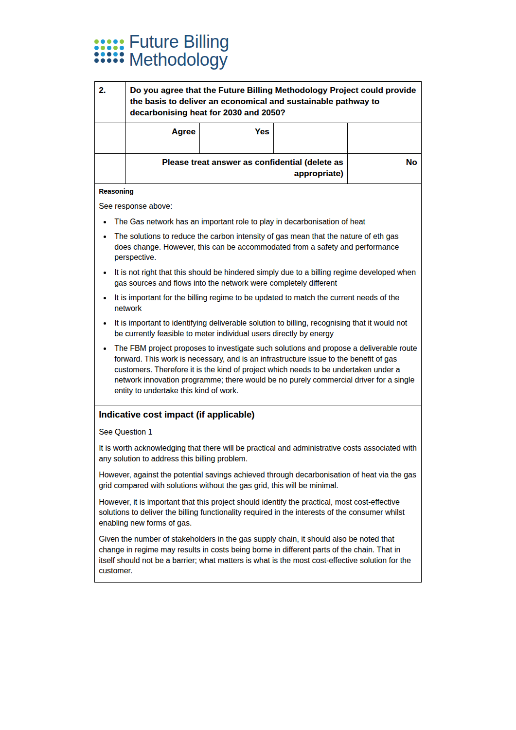Future Billing
Methodology
| 2. | Do you agree that the Future Billing Methodology Project could provide the basis to deliver an economical and sustainable pathway to decarbonising heat for 2030 and 2050? |
| | Agree | Yes | | |
| | Please treat answer as confidential (delete as appropriate) | No |
| Reasoning See response above: The Gas network has an important role to play in decarbonisation of heat The solutions to reduce the carbon intensity of gas mean that the nature of eth gas does change. However, this can be accommodated from a safety and performance perspective. It is not right that this should be hindered simply due to a billing regime developed when gas sources and flows into the network were completely different It is important for the billing regime to be updated to match the current needs of the network It is important to identifying deliverable solution to billing, recognising that it would not be currently feasible to meter individual users directly by energy The FBM project proposes to investigate such solutions and propose a deliverable route forward. This work is necessary, and is an infrastructure issue to the benefit of gas customers. Therefore it is the kind of project which needs to be undertaken under a network innovation programme; there would be no purely commercial driver for a single entity to undertake this kind of work. |
| Indicative cost impact (if applicable) See Question 1 It is worth acknowledging that there will be practical and administrative costs associated with any solution to address this billing problem. However, against the potential savings achieved through decarbonisation of heat via the gas grid compared with solutions without the gas grid, this will be minimal. However, it is important that this project should identify the practical, most cost-effective solutions to deliver the billing functionality required in the interests of the consumer whilst enabling new forms of gas. Given the number of stakeholders in the gas supply chain, it should also be noted that change in regime may results in costs being borne in different parts of the chain. That in itself should not be a barrier; what matters is what is the most cost-effective solution for the customer. |